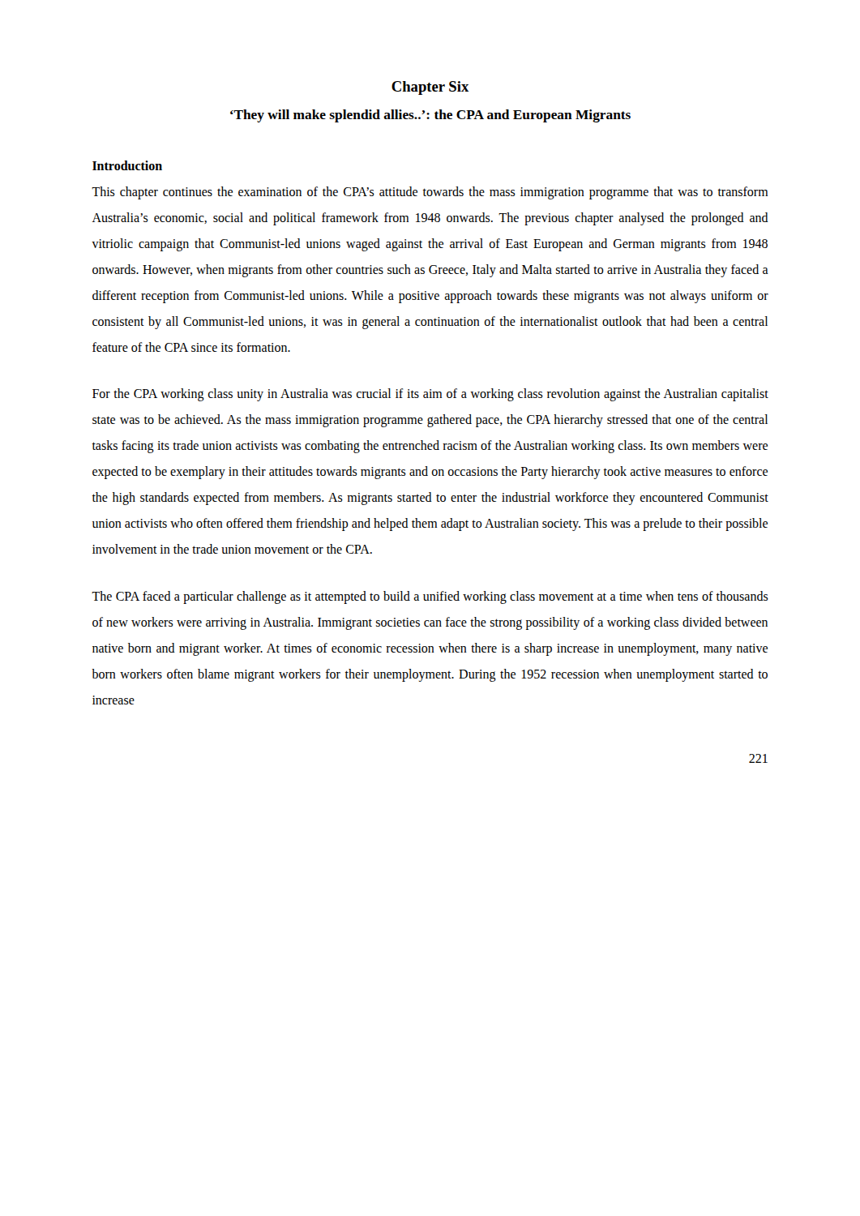Chapter Six
‘They will make splendid allies..’: the CPA and European Migrants
Introduction
This chapter continues the examination of the CPA’s attitude towards the mass immigration programme that was to transform Australia’s economic, social and political framework from 1948 onwards. The previous chapter analysed the prolonged and vitriolic campaign that Communist-led unions waged against the arrival of East European and German migrants from 1948 onwards. However, when migrants from other countries such as Greece, Italy and Malta started to arrive in Australia they faced a different reception from Communist-led unions. While a positive approach towards these migrants was not always uniform or consistent by all Communist-led unions, it was in general a continuation of the internationalist outlook that had been a central feature of the CPA since its formation.
For the CPA working class unity in Australia was crucial if its aim of a working class revolution against the Australian capitalist state was to be achieved. As the mass immigration programme gathered pace, the CPA hierarchy stressed that one of the central tasks facing its trade union activists was combating the entrenched racism of the Australian working class. Its own members were expected to be exemplary in their attitudes towards migrants and on occasions the Party hierarchy took active measures to enforce the high standards expected from members. As migrants started to enter the industrial workforce they encountered Communist union activists who often offered them friendship and helped them adapt to Australian society. This was a prelude to their possible involvement in the trade union movement or the CPA.
The CPA faced a particular challenge as it attempted to build a unified working class movement at a time when tens of thousands of new workers were arriving in Australia. Immigrant societies can face the strong possibility of a working class divided between native born and migrant worker. At times of economic recession when there is a sharp increase in unemployment, many native born workers often blame migrant workers for their unemployment. During the 1952 recession when unemployment started to increase
221